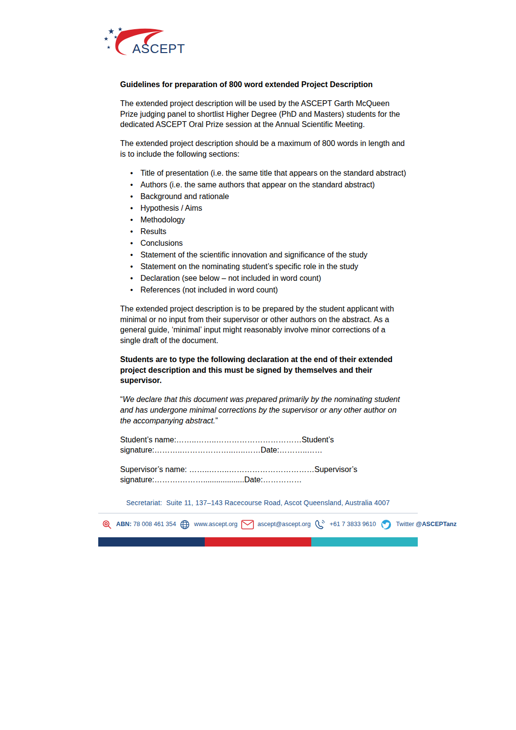ASCEPT
Guidelines for preparation of 800 word extended Project Description
The extended project description will be used by the ASCEPT Garth McQueen Prize judging panel to shortlist Higher Degree (PhD and Masters) students for the dedicated ASCEPT Oral Prize session at the Annual Scientific Meeting.
The extended project description should be a maximum of 800 words in length and is to include the following sections:
Title of presentation (i.e. the same title that appears on the standard abstract)
Authors (i.e. the same authors that appear on the standard abstract)
Background and rationale
Hypothesis / Aims
Methodology
Results
Conclusions
Statement of the scientific innovation and significance of the study
Statement on the nominating student’s specific role in the study
Declaration (see below – not included in word count)
References (not included in word count)
The extended project description is to be prepared by the student applicant with minimal or no input from their supervisor or other authors on the abstract. As a general guide, ‘minimal’ input might reasonably involve minor corrections of a single draft of the document.
Students are to type the following declaration at the end of their extended project description and this must be signed by themselves and their supervisor.
“We declare that this document was prepared primarily by the nominating student and has undergone minimal corrections by the supervisor or any other author on the accompanying abstract.”
Student’s name:……..……..……………………………Student’s signature:………..………………..…..……Date:………..……
Supervisor’s name: ……..……..……………………………Supervisor’s signature:……….………...................Date:……………
Secretariat: Suite 11, 137–143 Racecourse Road, Ascot Queensland, Australia 4007
ABN: 78 008 461 354
www.ascept.org
ascept@ascept.org
+61 7 3833 9610
Twitter @ASCEPTanz